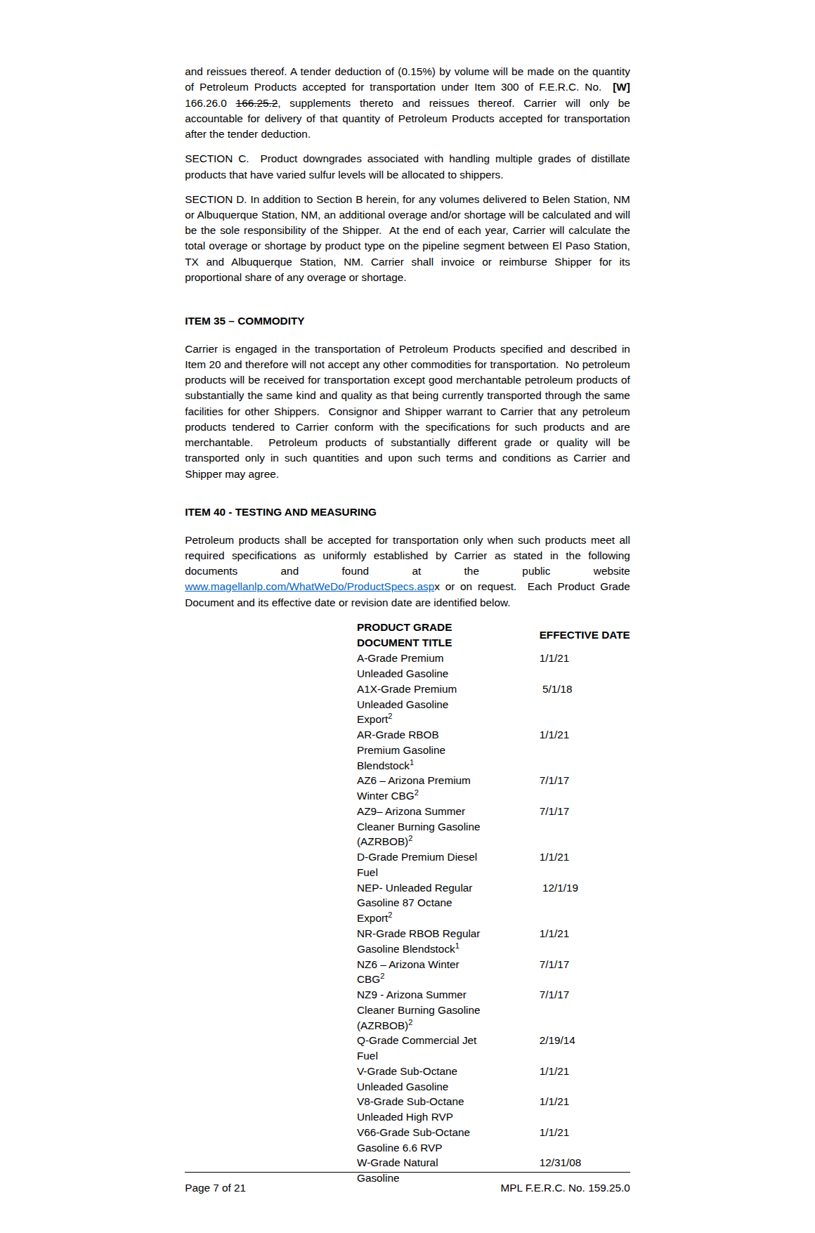and reissues thereof. A tender deduction of (0.15%) by volume will be made on the quantity of Petroleum Products accepted for transportation under Item 300 of F.E.R.C. No. [W] 166.26.0 166.25.2, supplements thereto and reissues thereof. Carrier will only be accountable for delivery of that quantity of Petroleum Products accepted for transportation after the tender deduction.
SECTION C. Product downgrades associated with handling multiple grades of distillate products that have varied sulfur levels will be allocated to shippers.
SECTION D. In addition to Section B herein, for any volumes delivered to Belen Station, NM or Albuquerque Station, NM, an additional overage and/or shortage will be calculated and will be the sole responsibility of the Shipper. At the end of each year, Carrier will calculate the total overage or shortage by product type on the pipeline segment between El Paso Station, TX and Albuquerque Station, NM. Carrier shall invoice or reimburse Shipper for its proportional share of any overage or shortage.
ITEM 35 – COMMODITY
Carrier is engaged in the transportation of Petroleum Products specified and described in Item 20 and therefore will not accept any other commodities for transportation. No petroleum products will be received for transportation except good merchantable petroleum products of substantially the same kind and quality as that being currently transported through the same facilities for other Shippers. Consignor and Shipper warrant to Carrier that any petroleum products tendered to Carrier conform with the specifications for such products and are merchantable. Petroleum products of substantially different grade or quality will be transported only in such quantities and upon such terms and conditions as Carrier and Shipper may agree.
ITEM 40 - TESTING AND MEASURING
Petroleum products shall be accepted for transportation only when such products meet all required specifications as uniformly established by Carrier as stated in the following documents and found at the public website www.magellanlp.com/WhatWeDo/ProductSpecs.aspx or on request. Each Product Grade Document and its effective date or revision date are identified below.
| PRODUCT GRADE DOCUMENT TITLE | EFFECTIVE DATE |
| --- | --- |
| A-Grade Premium Unleaded Gasoline | 1/1/21 |
| A1X-Grade Premium Unleaded Gasoline Export 2 | 5/1/18 |
| AR-Grade RBOB Premium Gasoline Blendstock 1 | 1/1/21 |
| AZ6 – Arizona Premium Winter CBG 2 | 7/1/17 |
| AZ9– Arizona Summer Cleaner Burning Gasoline (AZRBOB) 2 | 7/1/17 |
| D-Grade Premium Diesel Fuel | 1/1/21 |
| NEP- Unleaded Regular Gasoline 87 Octane Export 2 | 12/1/19 |
| NR-Grade RBOB Regular Gasoline Blendstock 1 | 1/1/21 |
| NZ6 – Arizona Winter CBG 2 | 7/1/17 |
| NZ9 - Arizona Summer Cleaner Burning Gasoline (AZRBOB) 2 | 7/1/17 |
| Q-Grade Commercial Jet Fuel | 2/19/14 |
| V-Grade Sub-Octane Unleaded Gasoline | 1/1/21 |
| V8-Grade Sub-Octane Unleaded High RVP | 1/1/21 |
| V66-Grade Sub-Octane Gasoline 6.6 RVP | 1/1/21 |
| W-Grade Natural Gasoline | 12/31/08 |
Page 7 of 21 MPL F.E.R.C. No. 159.25.0